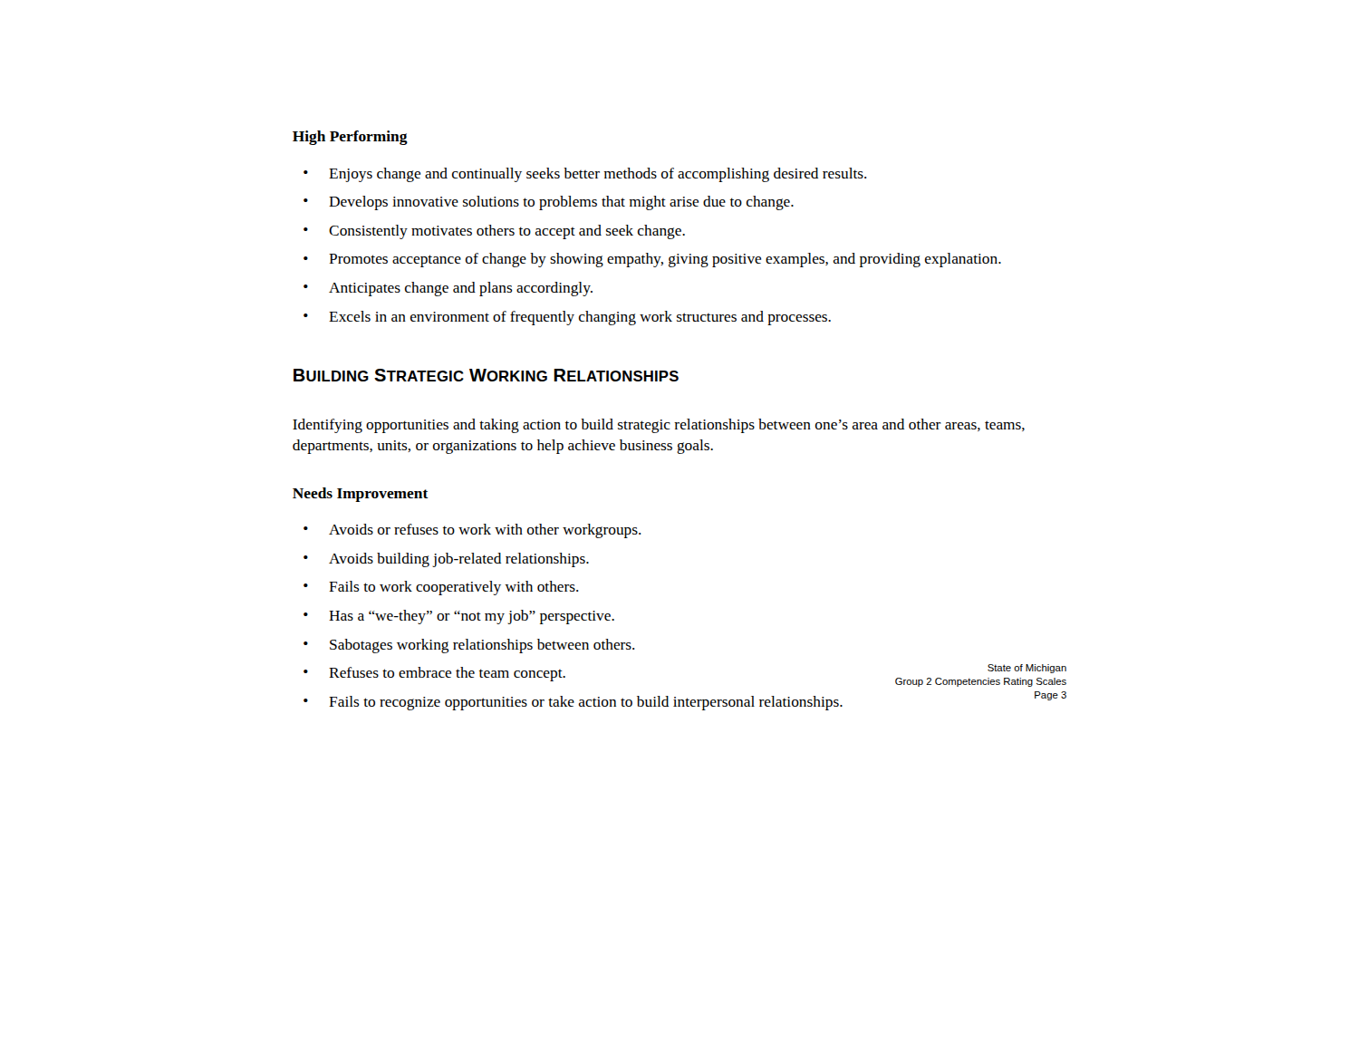High Performing
Enjoys change and continually seeks better methods of accomplishing desired results.
Develops innovative solutions to problems that might arise due to change.
Consistently motivates others to accept and seek change.
Promotes acceptance of change by showing empathy, giving positive examples, and providing explanation.
Anticipates change and plans accordingly.
Excels in an environment of frequently changing work structures and processes.
BUILDING STRATEGIC WORKING RELATIONSHIPS
Identifying opportunities and taking action to build strategic relationships between one’s area and other areas, teams, departments, units, or organizations to help achieve business goals.
Needs Improvement
Avoids or refuses to work with other workgroups.
Avoids building job-related relationships.
Fails to work cooperatively with others.
Has a “we-they” or “not my job” perspective.
Sabotages working relationships between others.
Refuses to embrace the team concept.
Fails to recognize opportunities or take action to build interpersonal relationships.
State of Michigan
Group 2 Competencies Rating Scales
Page 3